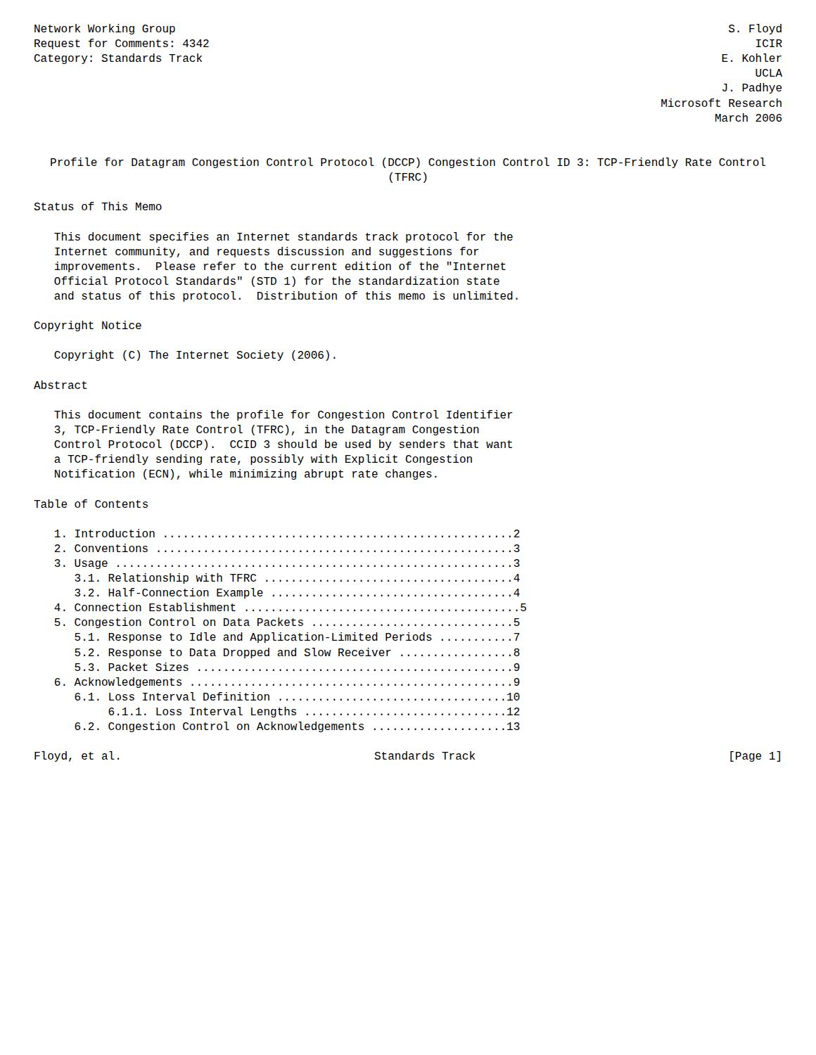Network Working Group S. Floyd
Request for Comments: 4342 ICIR
Category: Standards Track E. Kohler
UCLA
J. Padhye
Microsoft Research
March 2006
Profile for Datagram Congestion Control Protocol (DCCP) Congestion Control ID 3: TCP-Friendly Rate Control (TFRC)
Status of This Memo
This document specifies an Internet standards track protocol for the Internet community, and requests discussion and suggestions for improvements. Please refer to the current edition of the "Internet Official Protocol Standards" (STD 1) for the standardization state and status of this protocol. Distribution of this memo is unlimited.
Copyright Notice
Copyright (C) The Internet Society (2006).
Abstract
This document contains the profile for Congestion Control Identifier 3, TCP-Friendly Rate Control (TFRC), in the Datagram Congestion Control Protocol (DCCP). CCID 3 should be used by senders that want a TCP-friendly sending rate, possibly with Explicit Congestion Notification (ECN), while minimizing abrupt rate changes.
Table of Contents
1. Introduction ....................................................2
2. Conventions .....................................................3
3. Usage ...........................................................3
3.1. Relationship with TFRC .....................................4
3.2. Half-Connection Example ....................................4
4. Connection Establishment .........................................5
5. Congestion Control on Data Packets ..............................5
5.1. Response to Idle and Application-Limited Periods ...........7
5.2. Response to Data Dropped and Slow Receiver .................8
5.3. Packet Sizes ...............................................9
6. Acknowledgements ................................................9
6.1. Loss Interval Definition ..................................10
6.1.1. Loss Interval Lengths ..............................12
6.2. Congestion Control on Acknowledgements ....................13
Floyd, et al. Standards Track [Page 1]